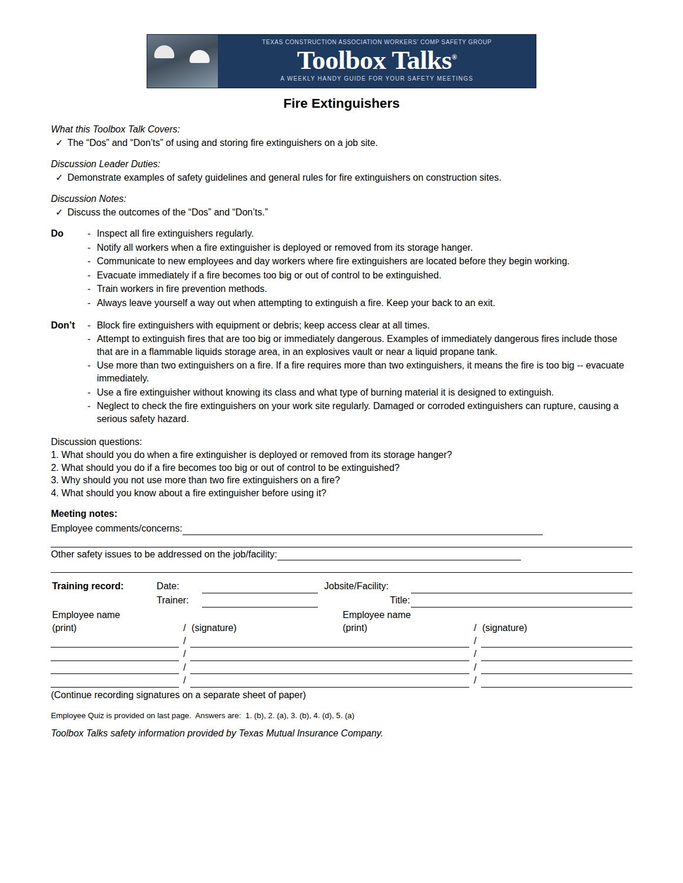Texas Construction Association Workers’ Comp Safety Group
Toolbox Talks®
A Weekly Handy Guide for Your Safety Meetings
Fire Extinguishers
What this Toolbox Talk Covers:
The “Dos” and “Don’ts” of using and storing fire extinguishers on a job site.
Discussion Leader Duties:
Demonstrate examples of safety guidelines and general rules for fire extinguishers on construction sites.
Discussion Notes:
Discuss the outcomes of the “Dos” and “Don’ts.”
| Do | - | Inspect all fire extinguishers regularly. |
| | - | Notify all workers when a fire extinguisher is deployed or removed from its storage hanger. |
| | - | Communicate to new employees and day workers where fire extinguishers are located before they begin working. |
| | - | Evacuate immediately if a fire becomes too big or out of control to be extinguished. |
| | - | Train workers in fire prevention methods. |
| | - | Always leave yourself a way out when attempting to extinguish a fire. Keep your back to an exit. |
| Don’t | - | Block fire extinguishers with equipment or debris; keep access clear at all times. |
| | - | Attempt to extinguish fires that are too big or immediately dangerous. Examples of immediately dangerous fires include those that are in a flammable liquids storage area, in an explosives vault or near a liquid propane tank. |
| | - | Use more than two extinguishers on a fire. If a fire requires more than two extinguishers, it means the fire is too big -- evacuate immediately. |
| | - | Use a fire extinguisher without knowing its class and what type of burning material it is designed to extinguish. |
| | - | Neglect to check the fire extinguishers on your work site regularly. Damaged or corroded extinguishers can rupture, causing a serious safety hazard. |
Discussion questions:
1. What should you do when a fire extinguisher is deployed or removed from its storage hanger?
2. What should you do if a fire becomes too big or out of control to be extinguished?
3. Why should you not use more than two fire extinguishers on a fire?
4. What should you know about a fire extinguisher before using it?
Meeting notes:
Employee comments/concerns:
Other safety issues to be addressed on the job/facility:
| Training record: | Date: | | Jobsite/Facility: | |
| | Trainer: | | Title: | |
| Employee name | | | Employee name | | |
| (print) | / | (signature) | (print) | / | (signature) |
| | / | | | / | |
| | / | | | / | |
| | / | | | / | |
| | / | | | / | |
(Continue recording signatures on a separate sheet of paper)
Employee Quiz is provided on last page. Answers are: 1. (b), 2. (a), 3. (b), 4. (d), 5. (a)
Toolbox Talks safety information provided by Texas Mutual Insurance Company.